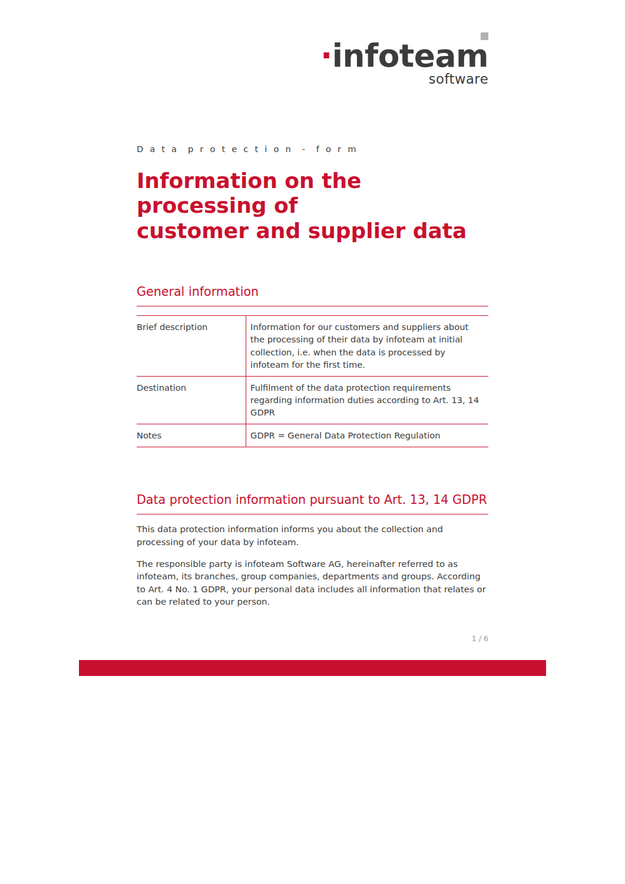·infoteam
software
D a t a p r o t e c t i o n - f o r m
Information on the
processing of
customer and supplier data
General information
| Brief description | Information for our customers and suppliers about the processing of their data by infoteam at initial collection, i.e. when the data is processed by infoteam for the first time. |
| Destination | Fulfilment of the data protection requirements regarding information duties according to Art. 13, 14 GDPR |
| Notes | GDPR = General Data Protection Regulation |
Data protection information pursuant to Art. 13, 14 GDPR
This data protection information informs you about the collection and processing of your data by infoteam.
The responsible party is infoteam Software AG, hereinafter referred to as infoteam, its branches, group companies, departments and groups. According to Art. 4 No. 1 GDPR, your personal data includes all information that relates or can be related to your person.
1 / 6